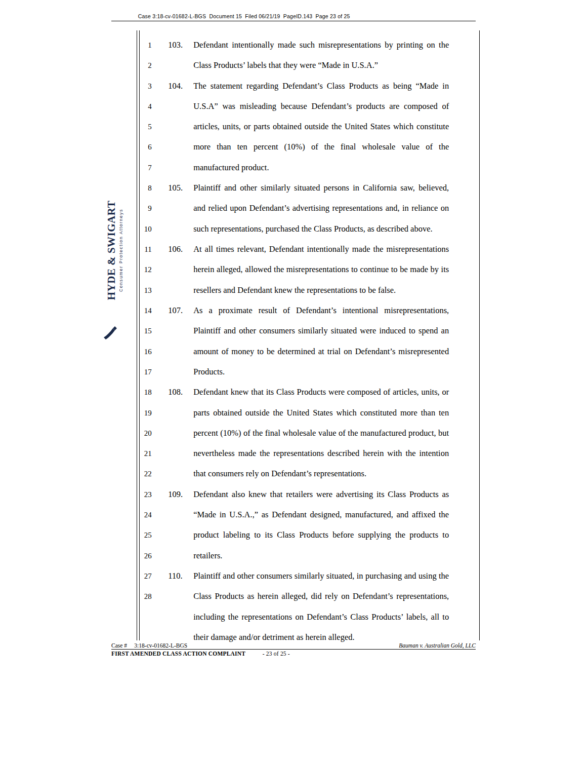Case 3:18-cv-01682-L-BGS Document 15 Filed 06/21/19 PageID.143 Page 23 of 25
HYDE & SWIGART
Consumer Protection Attorneys
1
2
3
4
5
6
7
8
9
10
11
12
13
14
15
16
17
18
19
20
21
22
23
24
25
26
27
28
103. Defendant intentionally made such misrepresentations by printing on the Class Products’ labels that they were “Made in U.S.A.”
104. The statement regarding Defendant’s Class Products as being “Made in U.S.A” was misleading because Defendant’s products are composed of articles, units, or parts obtained outside the United States which constitute more than ten percent (10%) of the final wholesale value of the manufactured product.
105. Plaintiff and other similarly situated persons in California saw, believed, and relied upon Defendant’s advertising representations and, in reliance on such representations, purchased the Class Products, as described above.
106. At all times relevant, Defendant intentionally made the misrepresentations herein alleged, allowed the misrepresentations to continue to be made by its resellers and Defendant knew the representations to be false.
107. As a proximate result of Defendant’s intentional misrepresentations, Plaintiff and other consumers similarly situated were induced to spend an amount of money to be determined at trial on Defendant’s misrepresented Products.
108. Defendant knew that its Class Products were composed of articles, units, or parts obtained outside the United States which constituted more than ten percent (10%) of the final wholesale value of the manufactured product, but nevertheless made the representations described herein with the intention that consumers rely on Defendant’s representations.
109. Defendant also knew that retailers were advertising its Class Products as “Made in U.S.A.,” as Defendant designed, manufactured, and affixed the product labeling to its Class Products before supplying the products to retailers.
110. Plaintiff and other consumers similarly situated, in purchasing and using the Class Products as herein alleged, did rely on Defendant’s representations, including the representations on Defendant’s Class Products’ labels, all to their damage and/or detriment as herein alleged.
Case # 3:18-cv-01682-L-BGS Bauman v. Australian Gold, LLC
FIRST AMENDED CLASS ACTION COMPLAINT- 23 of 25 -